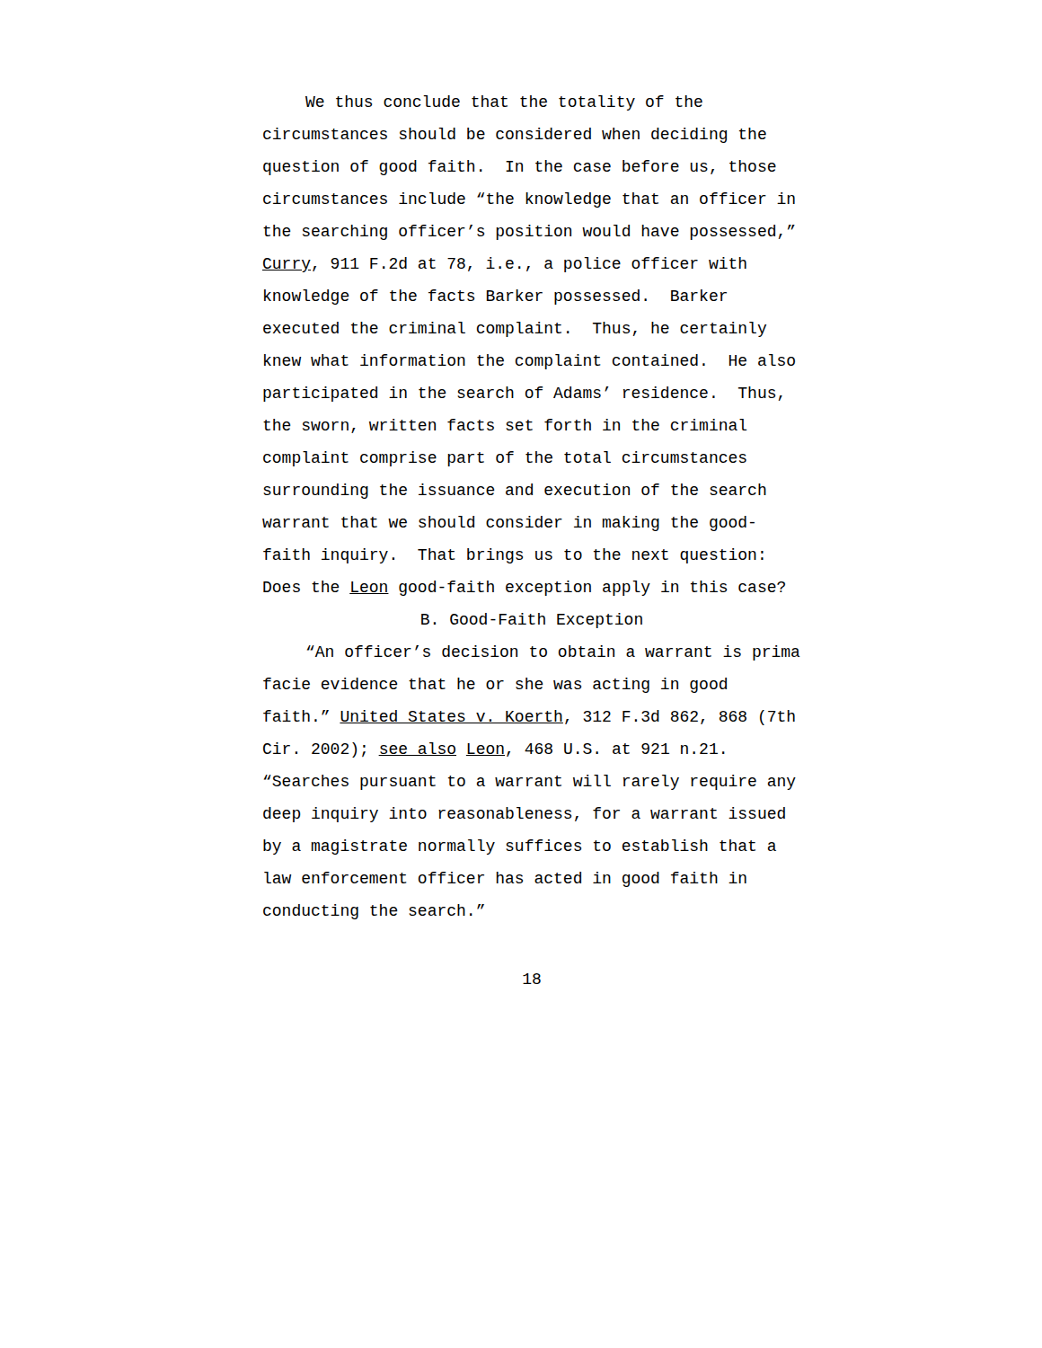We thus conclude that the totality of the circumstances should be considered when deciding the question of good faith. In the case before us, those circumstances include “the knowledge that an officer in the searching officer’s position would have possessed,” Curry, 911 F.2d at 78, i.e., a police officer with knowledge of the facts Barker possessed. Barker executed the criminal complaint. Thus, he certainly knew what information the complaint contained. He also participated in the search of Adams’ residence. Thus, the sworn, written facts set forth in the criminal complaint comprise part of the total circumstances surrounding the issuance and execution of the search warrant that we should consider in making the good-faith inquiry. That brings us to the next question: Does the Leon good-faith exception apply in this case?
B. Good-Faith Exception
“An officer’s decision to obtain a warrant is prima facie evidence that he or she was acting in good faith.” United States v. Koerth, 312 F.3d 862, 868 (7th Cir. 2002); see also Leon, 468 U.S. at 921 n.21. “Searches pursuant to a warrant will rarely require any deep inquiry into reasonableness, for a warrant issued by a magistrate normally suffices to establish that a law enforcement officer has acted in good faith in conducting the search.”
18